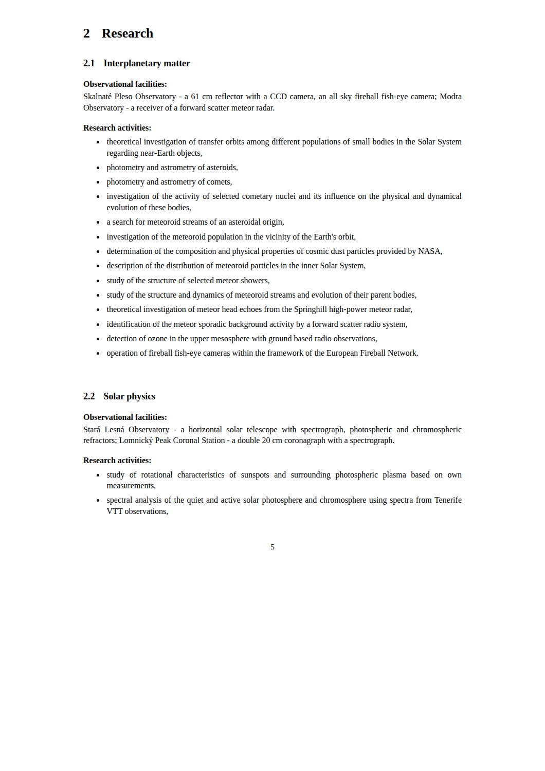2 Research
2.1 Interplanetary matter
Observational facilities:
Skalnaté Pleso Observatory - a 61 cm reflector with a CCD camera, an all sky fireball fish-eye camera; Modra Observatory - a receiver of a forward scatter meteor radar.
Research activities:
theoretical investigation of transfer orbits among different populations of small bodies in the Solar System regarding near-Earth objects,
photometry and astrometry of asteroids,
photometry and astrometry of comets,
investigation of the activity of selected cometary nuclei and its influence on the physical and dynamical evolution of these bodies,
a search for meteoroid streams of an asteroidal origin,
investigation of the meteoroid population in the vicinity of the Earth's orbit,
determination of the composition and physical properties of cosmic dust particles provided by NASA,
description of the distribution of meteoroid particles in the inner Solar System,
study of the structure of selected meteor showers,
study of the structure and dynamics of meteoroid streams and evolution of their parent bodies,
theoretical investigation of meteor head echoes from the Springhill high-power meteor radar,
identification of the meteor sporadic background activity by a forward scatter radio system,
detection of ozone in the upper mesosphere with ground based radio observations,
operation of fireball fish-eye cameras within the framework of the European Fireball Network.
2.2 Solar physics
Observational facilities:
Stará Lesná Observatory - a horizontal solar telescope with spectrograph, photospheric and chromospheric refractors; Lomnický Peak Coronal Station - a double 20 cm coronagraph with a spectrograph.
Research activities:
study of rotational characteristics of sunspots and surrounding photospheric plasma based on own measurements,
spectral analysis of the quiet and active solar photosphere and chromosphere using spectra from Tenerife VTT observations,
5